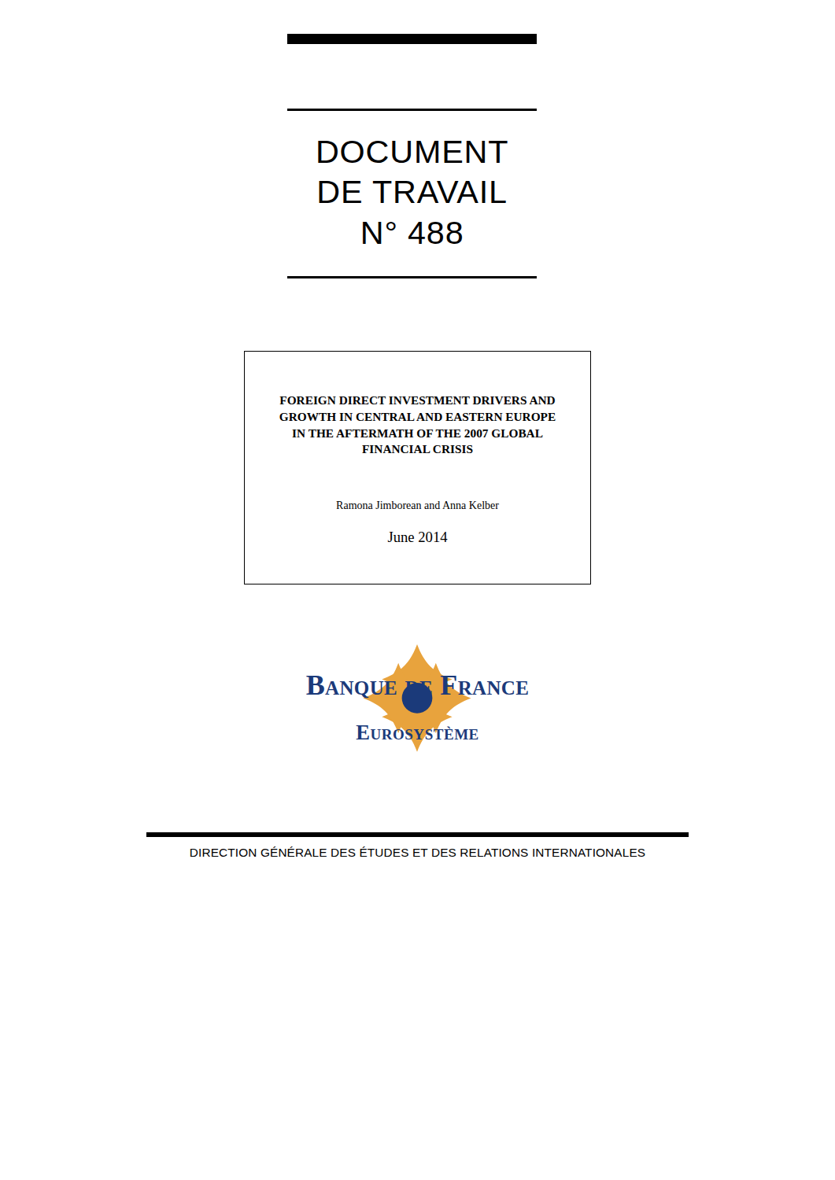DOCUMENT DE TRAVAIL N° 488
Foreign Direct Investment Drivers and
Growth in Central and Eastern Europe
in the Aftermath of the 2007 Global
Financial Crisis
Ramona Jimborean and Anna Kelber
June 2014
Banque de France
Eurosystème
DIRECTION GÉNÉRALE DES ÉTUDES ET DES RELATIONS INTERNATIONALES